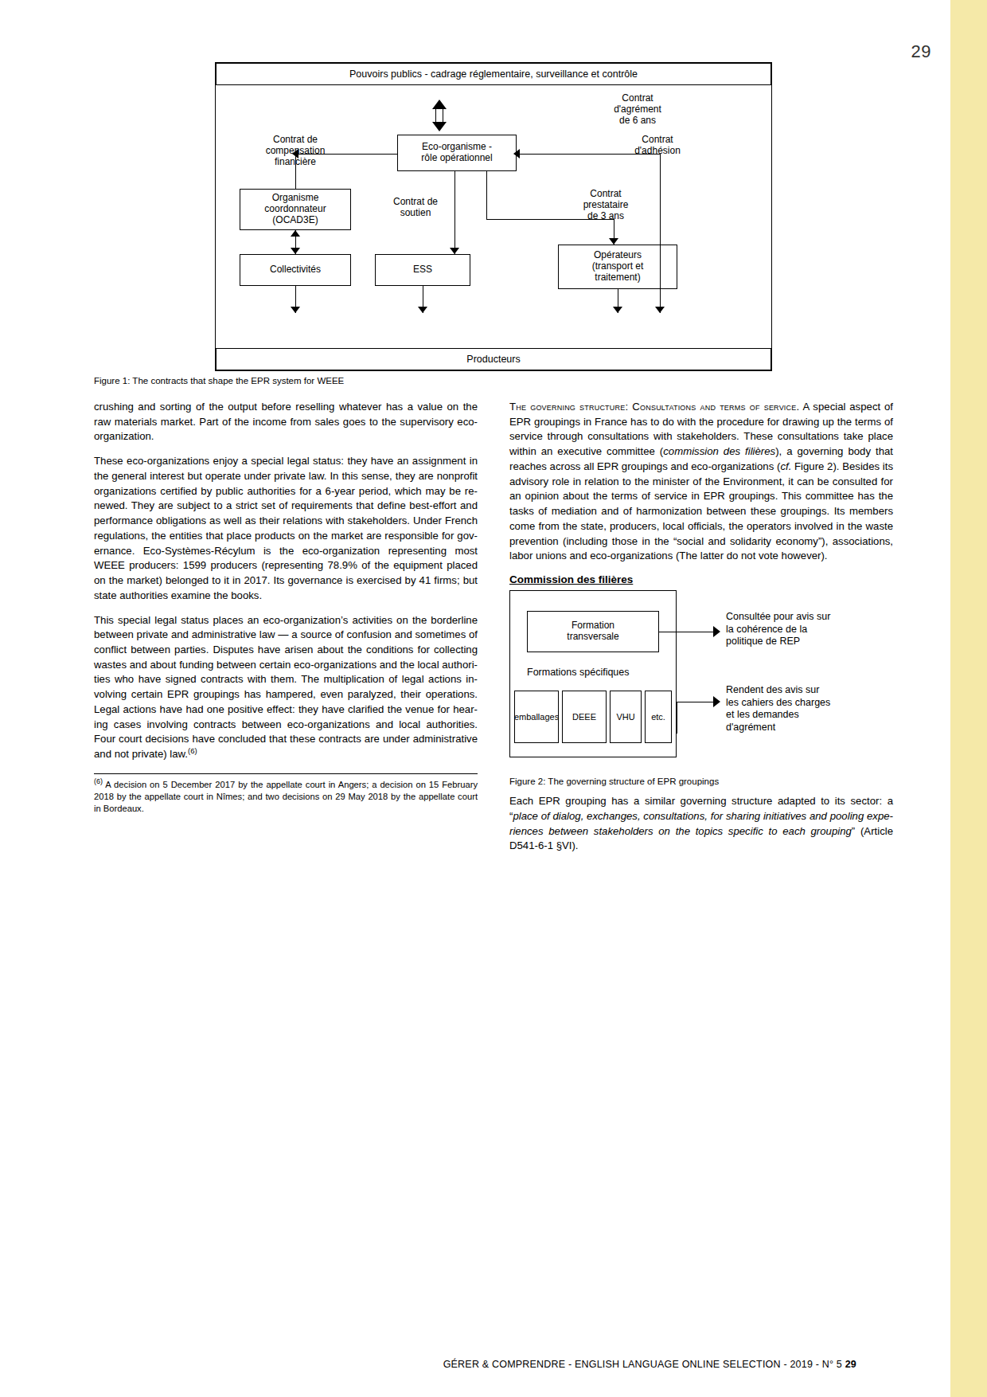29
Pouvoirs publics - cadrage réglementaire, surveillance et contrôle
Contrat
d'agrément
de 6 ans
Eco-organisme -
rôle opérationnel
Contrat de
compensation
financière
Contrat
d'adhésion
Organisme
coordonnateur
(OCAD3E)
Contrat de
soutien
Contrat
prestataire
de 3 ans
Collectivités
ESS
Opérateurs
(transport et
traitement)
Producteurs
Figure 1: The contracts that shape the EPR system for WEEE
crushing and sorting of the output before reselling whatever has a value on the raw materials market. Part of the income from sales goes to the supervisory eco-organization.
These eco-organizations enjoy a special legal status: they have an assignment in the general interest but operate under private law. In this sense, they are nonprofit organizations certified by public authorities for a 6-year period, which may be renewed. They are subject to a strict set of requirements that define best-effort and performance obligations as well as their relations with stakeholders. Under French regulations, the entities that place products on the market are responsible for governance. Eco-Systèmes-Récylum is the eco-organization representing most WEEE producers: 1599 producers (representing 78.9% of the equipment placed on the market) belonged to it in 2017. Its governance is exercised by 41 firms; but state authorities examine the books.
This special legal status places an eco-organization’s activities on the borderline between private and administrative law — a source of confusion and sometimes of conflict between parties. Disputes have arisen about the conditions for collecting wastes and about funding between certain eco-organizations and the local authorities who have signed contracts with them. The multiplication of legal actions involving certain EPR groupings has hampered, even paralyzed, their operations. Legal actions have had one positive effect: they have clarified the venue for hearing cases involving contracts between eco-organizations and local authorities. Four court decisions have concluded that these contracts are under administrative and not private) law.(6)
(6) A decision on 5 December 2017 by the appellate court in Angers; a decision on 15 February 2018 by the appellate court in Nîmes; and two decisions on 29 May 2018 by the appellate court in Bordeaux.
The governing structure: Consultations and terms of service. A special aspect of EPR groupings in France has to do with the procedure for drawing up the terms of service through consultations with stakeholders. These consultations take place within an executive committee (commission des filières), a governing body that reaches across all EPR groupings and eco-organizations (cf. Figure 2). Besides its advisory role in relation to the minister of the Environment, it can be consulted for an opinion about the terms of service in EPR groupings. This committee has the tasks of mediation and of harmonization between these groupings. Its members come from the state, producers, local officials, the operators involved in the waste prevention (including those in the “social and solidarity economy”), associations, labor unions and eco-organizations (The latter do not vote however).
Commission des filières
Formation
transversale
Formations spécifiques
emballages
DEEE
VHU
etc.
Consultée pour avis sur
la cohérence de la
politique de REP
Rendent des avis sur
les cahiers des charges
et les demandes
d'agrément
Figure 2: The governing structure of EPR groupings
Each EPR grouping has a similar governing structure adapted to its sector: a “place of dialog, exchanges, consultations, for sharing initiatives and pooling experiences between stakeholders on the topics specific to each grouping” (Article D541-6-1 §VI).
GÉRER & COMPRENDRE - ENGLISH LANGUAGE ONLINE SELECTION - 2019 - N° 5 29